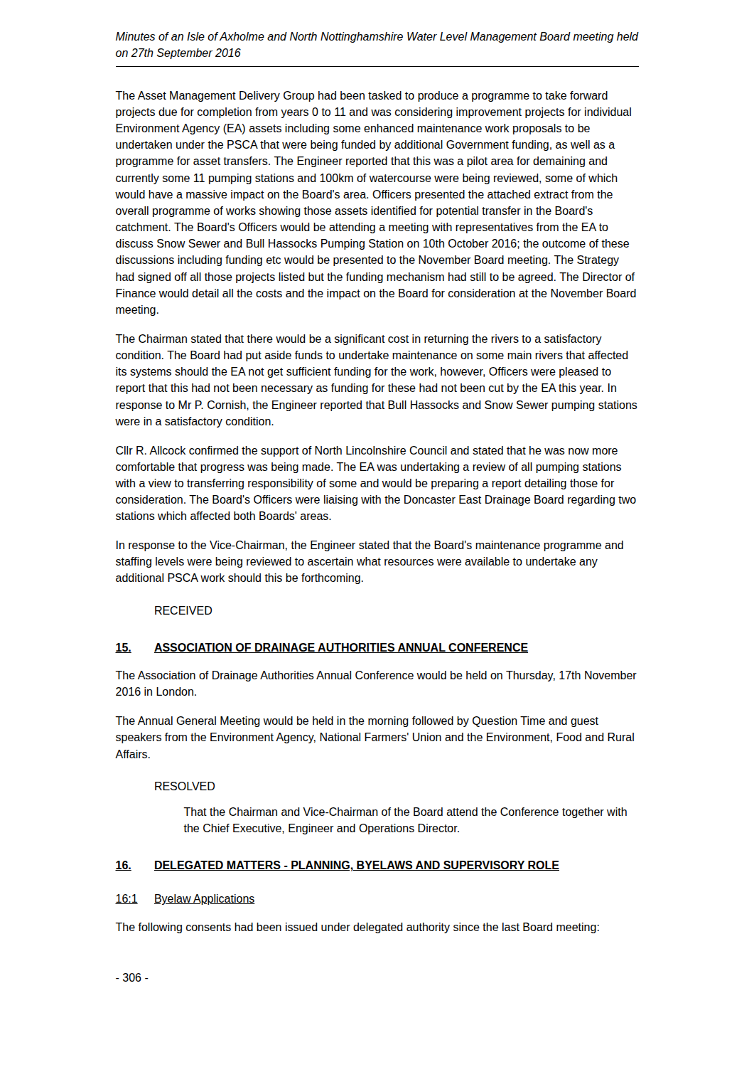Minutes of an Isle of Axholme and North Nottinghamshire Water Level Management Board meeting held on 27th September 2016
The Asset Management Delivery Group had been tasked to produce a programme to take forward projects due for completion from years 0 to 11 and was considering improvement projects for individual Environment Agency (EA) assets including some enhanced maintenance work proposals to be undertaken under the PSCA that were being funded by additional Government funding, as well as a programme for asset transfers. The Engineer reported that this was a pilot area for demaining and currently some 11 pumping stations and 100km of watercourse were being reviewed, some of which would have a massive impact on the Board's area. Officers presented the attached extract from the overall programme of works showing those assets identified for potential transfer in the Board's catchment. The Board's Officers would be attending a meeting with representatives from the EA to discuss Snow Sewer and Bull Hassocks Pumping Station on 10th October 2016; the outcome of these discussions including funding etc would be presented to the November Board meeting. The Strategy had signed off all those projects listed but the funding mechanism had still to be agreed. The Director of Finance would detail all the costs and the impact on the Board for consideration at the November Board meeting.
The Chairman stated that there would be a significant cost in returning the rivers to a satisfactory condition. The Board had put aside funds to undertake maintenance on some main rivers that affected its systems should the EA not get sufficient funding for the work, however, Officers were pleased to report that this had not been necessary as funding for these had not been cut by the EA this year. In response to Mr P. Cornish, the Engineer reported that Bull Hassocks and Snow Sewer pumping stations were in a satisfactory condition.
Cllr R. Allcock confirmed the support of North Lincolnshire Council and stated that he was now more comfortable that progress was being made. The EA was undertaking a review of all pumping stations with a view to transferring responsibility of some and would be preparing a report detailing those for consideration. The Board's Officers were liaising with the Doncaster East Drainage Board regarding two stations which affected both Boards' areas.
In response to the Vice-Chairman, the Engineer stated that the Board's maintenance programme and staffing levels were being reviewed to ascertain what resources were available to undertake any additional PSCA work should this be forthcoming.
RECEIVED
15. Association of Drainage Authorities Annual Conference
The Association of Drainage Authorities Annual Conference would be held on Thursday, 17th November 2016 in London.
The Annual General Meeting would be held in the morning followed by Question Time and guest speakers from the Environment Agency, National Farmers' Union and the Environment, Food and Rural Affairs.
RESOLVED
That the Chairman and Vice-Chairman of the Board attend the Conference together with the Chief Executive, Engineer and Operations Director.
16. Delegated Matters - Planning, Byelaws and Supervisory Role
16:1 Byelaw Applications
The following consents had been issued under delegated authority since the last Board meeting:
- 306 -